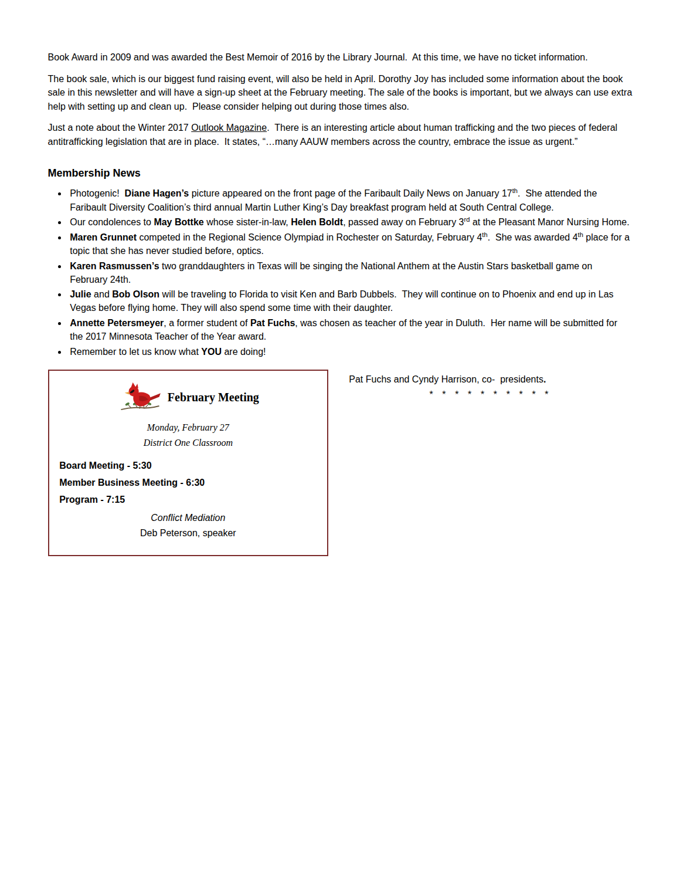Book Award in 2009 and was awarded the Best Memoir of 2016 by the Library Journal. At this time, we have no ticket information.
The book sale, which is our biggest fund raising event, will also be held in April. Dorothy Joy has included some information about the book sale in this newsletter and will have a sign-up sheet at the February meeting. The sale of the books is important, but we always can use extra help with setting up and clean up. Please consider helping out during those times also.
Just a note about the Winter 2017 Outlook Magazine. There is an interesting article about human trafficking and the two pieces of federal antitrafficking legislation that are in place. It states, “…many AAUW members across the country, embrace the issue as urgent.”
Membership News
Photogenic! Diane Hagen’s picture appeared on the front page of the Faribault Daily News on January 17th. She attended the Faribault Diversity Coalition’s third annual Martin Luther King’s Day breakfast program held at South Central College.
Our condolences to May Bottke whose sister-in-law, Helen Boldt, passed away on February 3rd at the Pleasant Manor Nursing Home.
Maren Grunnet competed in the Regional Science Olympiad in Rochester on Saturday, February 4th. She was awarded 4th place for a topic that she has never studied before, optics.
Karen Rasmussen’s two granddaughters in Texas will be singing the National Anthem at the Austin Stars basketball game on February 24th.
Julie and Bob Olson will be traveling to Florida to visit Ken and Barb Dubbels. They will continue on to Phoenix and end up in Las Vegas before flying home. They will also spend some time with their daughter.
Annette Petersmeyer, a former student of Pat Fuchs, was chosen as teacher of the year in Duluth. Her name will be submitted for the 2017 Minnesota Teacher of the Year award.
Remember to let us know what YOU are doing!
February Meeting
Monday, February 27
District One Classroom
Board Meeting - 5:30
Member Business Meeting - 6:30
Program - 7:15
Conflict Mediation
Deb Peterson, speaker
Pat Fuchs and Cyndy Harrison, co- presidents.
* * * * * * * * * *